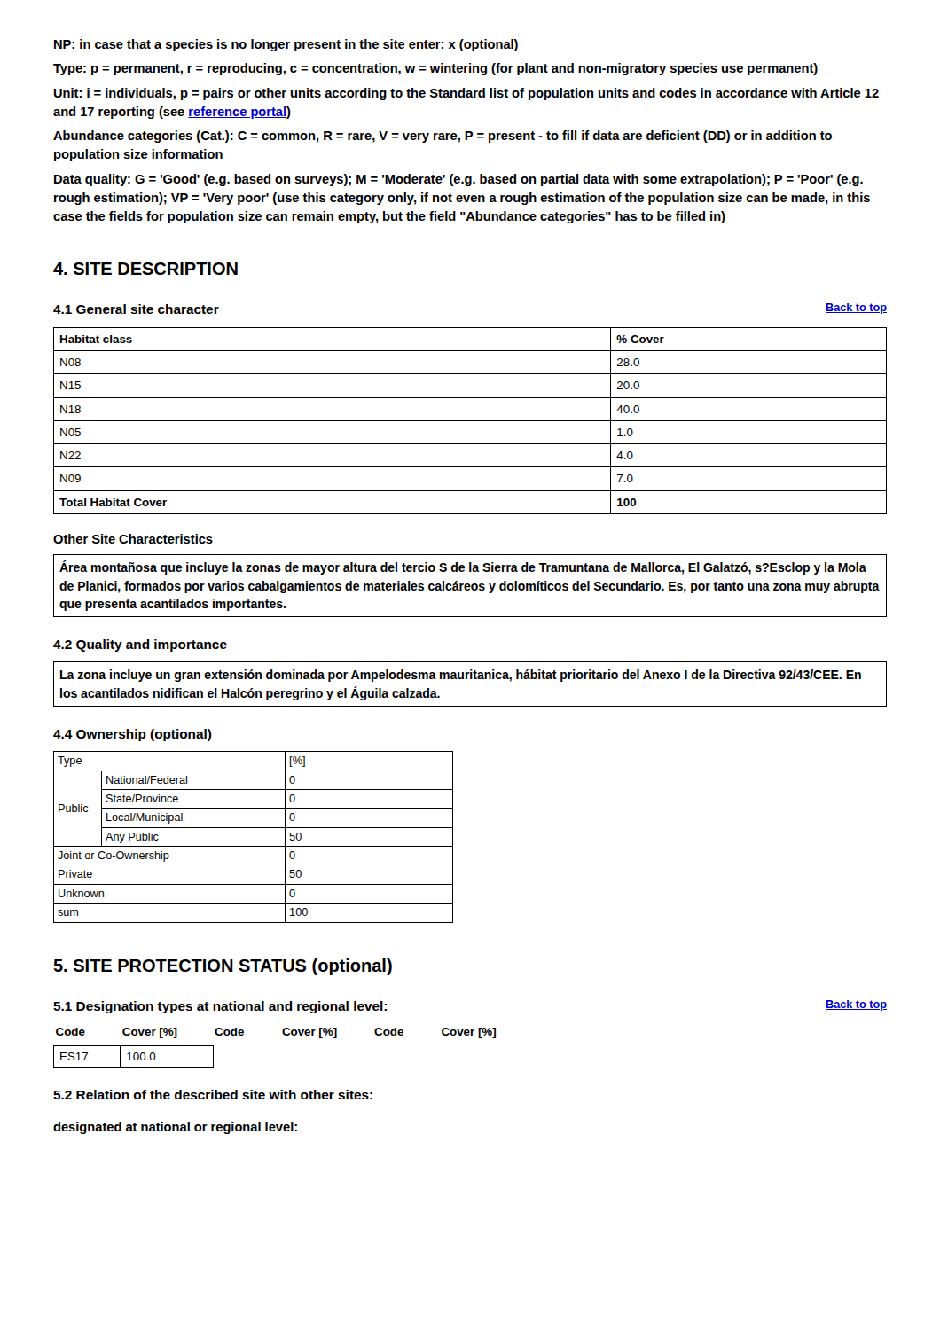NP: in case that a species is no longer present in the site enter: x (optional)
Type: p = permanent, r = reproducing, c = concentration, w = wintering (for plant and non-migratory species use permanent)
Unit: i = individuals, p = pairs or other units according to the Standard list of population units and codes in accordance with Article 12 and 17 reporting (see reference portal)
Abundance categories (Cat.): C = common, R = rare, V = very rare, P = present - to fill if data are deficient (DD) or in addition to population size information
Data quality: G = 'Good' (e.g. based on surveys); M = 'Moderate' (e.g. based on partial data with some extrapolation); P = 'Poor' (e.g. rough estimation); VP = 'Very poor' (use this category only, if not even a rough estimation of the population size can be made, in this case the fields for population size can remain empty, but the field "Abundance categories" has to be filled in)
4. SITE DESCRIPTION
4.1 General site character
Back to top
| Habitat class | % Cover |
| --- | --- |
| N08 | 28.0 |
| N15 | 20.0 |
| N18 | 40.0 |
| N05 | 1.0 |
| N22 | 4.0 |
| N09 | 7.0 |
| Total Habitat Cover | 100 |
Other Site Characteristics
Área montañosa que incluye la zonas de mayor altura del tercio S de la Sierra de Tramuntana de Mallorca, El Galatzó, s?Esclop y la Mola de Planici, formados por varios cabalgamientos de materiales calcáreos y dolomíticos del Secundario. Es, por tanto una zona muy abrupta que presenta acantilados importantes.
4.2 Quality and importance
La zona incluye un gran extensión dominada por Ampelodesma mauritanica, hábitat prioritario del Anexo I de la Directiva 92/43/CEE. En los acantilados nidifican el Halcón peregrino y el Águila calzada.
4.4 Ownership (optional)
| Type | [%] |
| Public | National/Federal | 0 |
| State/Province | 0 |
| Local/Municipal | 0 |
| Any Public | 50 |
| Joint or Co-Ownership | 0 |
| Private | 50 |
| Unknown | 0 |
| sum | 100 |
5. SITE PROTECTION STATUS (optional)
5.1 Designation types at national and regional level:
Back to top
| Code | Cover [%] | Code | Cover [%] | Code | Cover [%] |
| --- | --- | --- | --- | --- | --- |
| ES17 | 100.0 | | | | |
5.2 Relation of the described site with other sites:
designated at national or regional level: